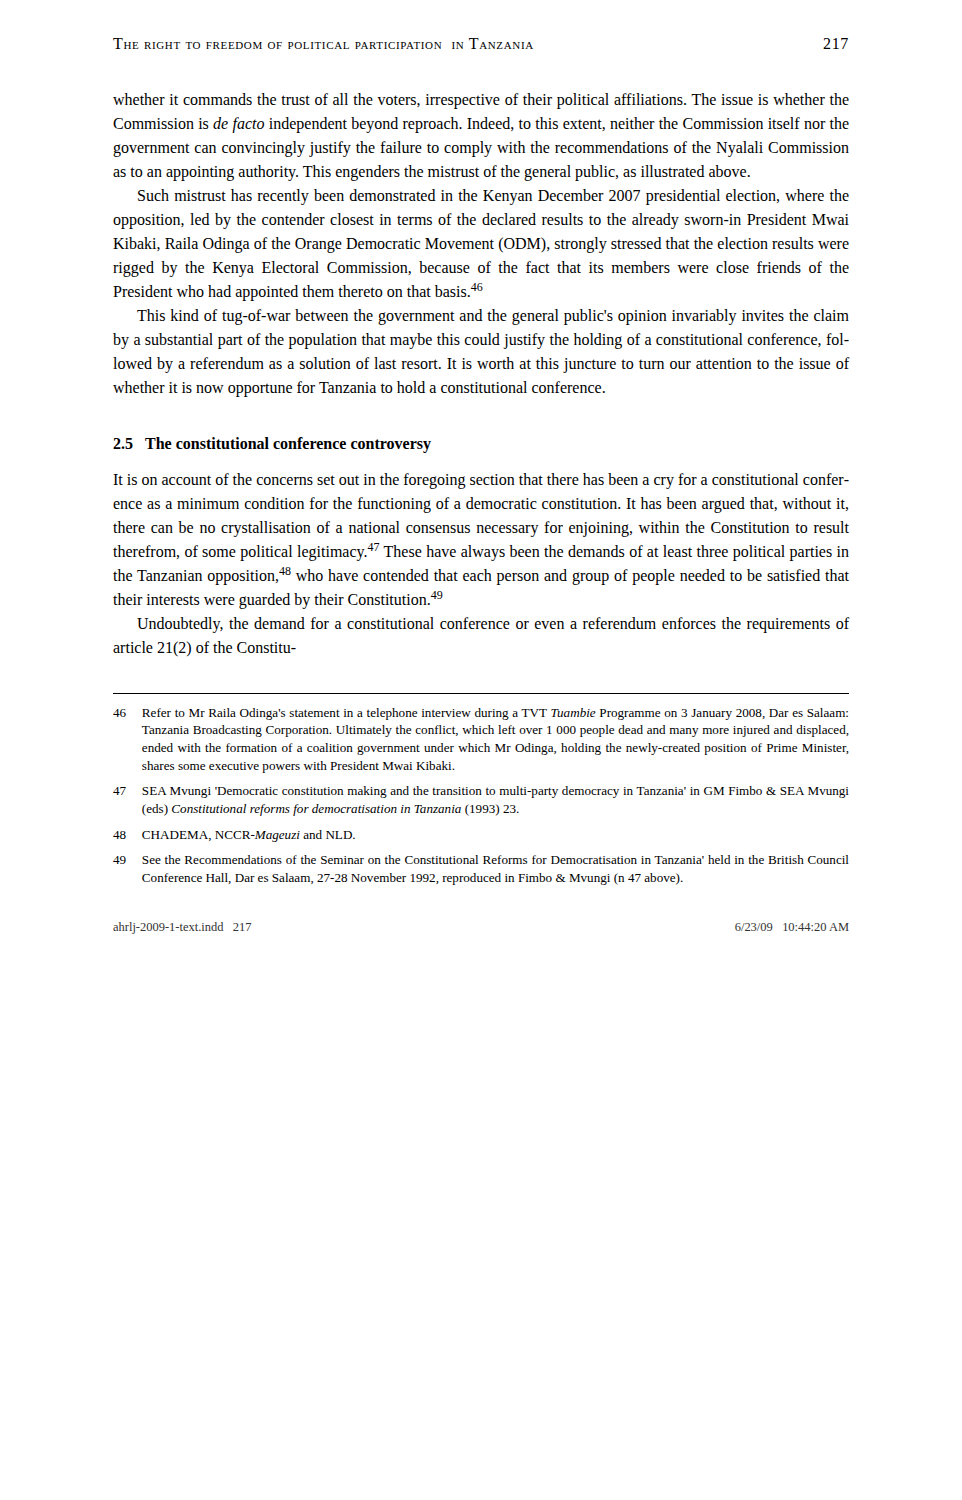The right to freedom of political participation in Tanzania 217
whether it commands the trust of all the voters, irrespective of their political affiliations. The issue is whether the Commission is de facto independent beyond reproach. Indeed, to this extent, neither the Commission itself nor the government can convincingly justify the failure to comply with the recommendations of the Nyalali Commission as to an appointing authority. This engenders the mistrust of the general public, as illustrated above.
Such mistrust has recently been demonstrated in the Kenyan December 2007 presidential election, where the opposition, led by the contender closest in terms of the declared results to the already sworn-in President Mwai Kibaki, Raila Odinga of the Orange Democratic Movement (ODM), strongly stressed that the election results were rigged by the Kenya Electoral Commission, because of the fact that its members were close friends of the President who had appointed them thereto on that basis.46
This kind of tug-of-war between the government and the general public's opinion invariably invites the claim by a substantial part of the population that maybe this could justify the holding of a constitutional conference, followed by a referendum as a solution of last resort. It is worth at this juncture to turn our attention to the issue of whether it is now opportune for Tanzania to hold a constitutional conference.
2.5 The constitutional conference controversy
It is on account of the concerns set out in the foregoing section that there has been a cry for a constitutional conference as a minimum condition for the functioning of a democratic constitution. It has been argued that, without it, there can be no crystallisation of a national consensus necessary for enjoining, within the Constitution to result therefrom, of some political legitimacy.47 These have always been the demands of at least three political parties in the Tanzanian opposition,48 who have contended that each person and group of people needed to be satisfied that their interests were guarded by their Constitution.49
Undoubtedly, the demand for a constitutional conference or even a referendum enforces the requirements of article 21(2) of the Constitu-
Refer to Mr Raila Odinga's statement in a telephone interview during a TVT Tuambie Programme on 3 January 2008, Dar es Salaam: Tanzania Broadcasting Corporation. Ultimately the conflict, which left over 1 000 people dead and many more injured and displaced, ended with the formation of a coalition government under which Mr Odinga, holding the newly-created position of Prime Minister, shares some executive powers with President Mwai Kibaki.
SEA Mvungi 'Democratic constitution making and the transition to multi-party democracy in Tanzania' in GM Fimbo & SEA Mvungi (eds) Constitutional reforms for democratisation in Tanzania (1993) 23.
CHADEMA, NCCR-Mageuzi and NLD.
See the Recommendations of the Seminar on the Constitutional Reforms for Democratisation in Tanzania' held in the British Council Conference Hall, Dar es Salaam, 27-28 November 1992, reproduced in Fimbo & Mvungi (n 47 above).
ahrlj-2009-1-text.indd 217 6/23/09 10:44:20 AM